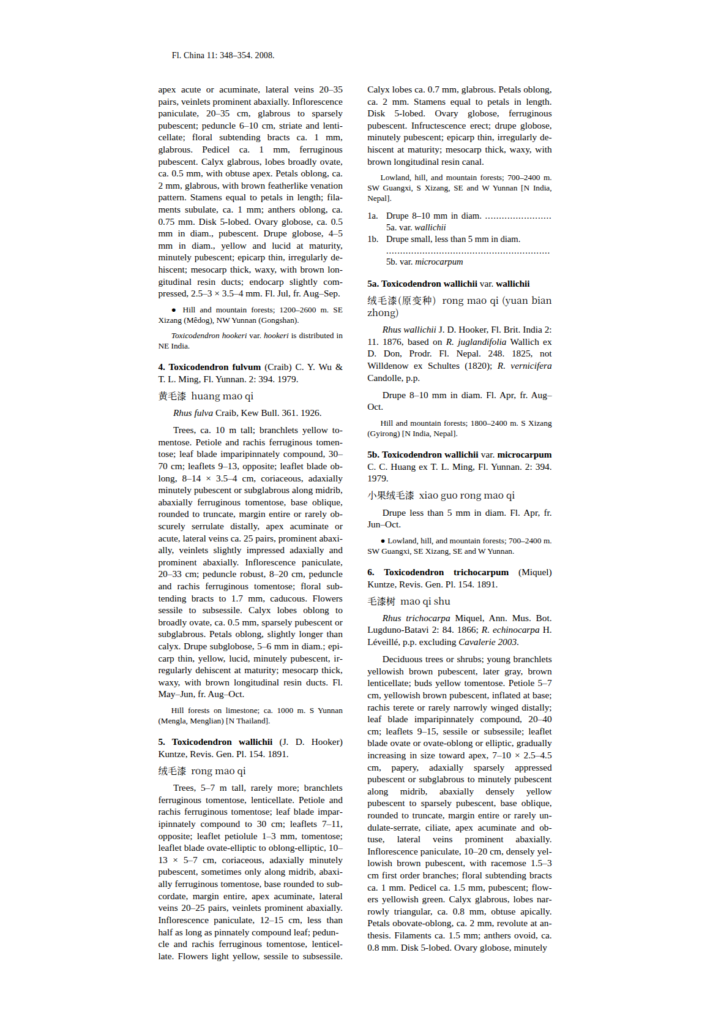Fl. China 11: 348–354. 2008.
apex acute or acuminate, lateral veins 20–35 pairs, veinlets prominent abaxially. Inflorescence paniculate, 20–35 cm, glabrous to sparsely pubescent; peduncle 6–10 cm, striate and lenticellate; floral subtending bracts ca. 1 mm, glabrous. Pedicel ca. 1 mm, ferruginous pubescent. Calyx glabrous, lobes broadly ovate, ca. 0.5 mm, with obtuse apex. Petals oblong, ca. 2 mm, glabrous, with brown featherlike venation pattern. Stamens equal to petals in length; filaments subulate, ca. 1 mm; anthers oblong, ca. 0.75 mm. Disk 5-lobed. Ovary globose, ca. 0.5 mm in diam., pubescent. Drupe globose, 4–5 mm in diam., yellow and lucid at maturity, minutely pubescent; epicarp thin, irregularly dehiscent; mesocarp thick, waxy, with brown longitudinal resin ducts; endocarp slightly compressed, 2.5–3 × 3.5–4 mm. Fl. Jul, fr. Aug–Sep.
● Hill and mountain forests; 1200–2600 m. SE Xizang (Mêdog), NW Yunnan (Gongshan).
Toxicodendron hookeri var. hookeri is distributed in NE India.
4. Toxicodendron fulvum (Craib) C. Y. Wu & T. L. Ming, Fl. Yunnan. 2: 394. 1979.
黄毛漆 huang mao qi
Rhus fulva Craib, Kew Bull. 361. 1926.
Trees, ca. 10 m tall; branchlets yellow tomentose. Petiole and rachis ferruginous tomentose; leaf blade imparipinnately compound, 30–70 cm; leaflets 9–13, opposite; leaflet blade oblong, 8–14 × 3.5–4 cm, coriaceous, adaxially minutely pubescent or subglabrous along midrib, abaxially ferruginous tomentose, base oblique, rounded to truncate, margin entire or rarely obscurely serrulate distally, apex acuminate or acute, lateral veins ca. 25 pairs, prominent abaxially, veinlets slightly impressed adaxially and prominent abaxially. Inflorescence paniculate, 20–33 cm; peduncle robust, 8–20 cm, peduncle and rachis ferruginous tomentose; floral subtending bracts to 1.7 mm, caducous. Flowers sessile to subsessile. Calyx lobes oblong to broadly ovate, ca. 0.5 mm, sparsely pubescent or subglabrous. Petals oblong, slightly longer than calyx. Drupe subglobose, 5–6 mm in diam.; epicarp thin, yellow, lucid, minutely pubescent, irregularly dehiscent at maturity; mesocarp thick, waxy, with brown longitudinal resin ducts. Fl. May–Jun, fr. Aug–Oct.
Hill forests on limestone; ca. 1000 m. S Yunnan (Mengla, Menglian) [N Thailand].
5. Toxicodendron wallichii (J. D. Hooker) Kuntze, Revis. Gen. Pl. 154. 1891.
绒毛漆 rong mao qi
Trees, 5–7 m tall, rarely more; branchlets ferruginous tomentose, lenticellate. Petiole and rachis ferruginous tomentose; leaf blade imparipinnately compound to 30 cm; leaflets 7–11, opposite; leaflet petiolule 1–3 mm, tomentose; leaflet blade ovate-elliptic to oblong-elliptic, 10–13 × 5–7 cm, coriaceous, adaxially minutely pubescent, sometimes only along midrib, abaxially ferruginous tomentose, base rounded to subcordate, margin entire, apex acuminate, lateral veins 20–25 pairs, veinlets prominent abaxially. Inflorescence paniculate, 12–15 cm, less than half as long as pinnately compound leaf; pedun-
cle and rachis ferruginous tomentose, lenticellate. Flowers light yellow, sessile to subsessile. Calyx lobes ca. 0.7 mm, glabrous. Petals oblong, ca. 2 mm. Stamens equal to petals in length. Disk 5-lobed. Ovary globose, ferruginous pubescent. Infructescence erect; drupe globose, minutely pubescent; epicarp thin, irregularly dehiscent at maturity; mesocarp thick, waxy, with brown longitudinal resin canal.
Lowland, hill, and mountain forests; 700–2400 m. SW Guangxi, S Xizang, SE and W Yunnan [N India, Nepal].
1a. Drupe 8–10 mm in diam. ........................ 5a. var. wallichii
1b. Drupe small, less than 5 mm in diam.
........................................................... 5b. var. microcarpum
5a. Toxicodendron wallichii var. wallichii
绒毛漆(原变种) rong mao qi (yuan bian zhong)
Rhus wallichii J. D. Hooker, Fl. Brit. India 2: 11. 1876, based on R. juglandifolia Wallich ex D. Don, Prodr. Fl. Nepal. 248. 1825, not Willdenow ex Schultes (1820); R. vernicifera Candolle, p.p.
Drupe 8–10 mm in diam. Fl. Apr, fr. Aug–Oct.
Hill and mountain forests; 1800–2400 m. S Xizang (Gyirong) [N India, Nepal].
5b. Toxicodendron wallichii var. microcarpum C. C. Huang ex T. L. Ming, Fl. Yunnan. 2: 394. 1979.
小果绒毛漆 xiao guo rong mao qi
Drupe less than 5 mm in diam. Fl. Apr, fr. Jun–Oct.
● Lowland, hill, and mountain forests; 700–2400 m. SW Guangxi, SE Xizang, SE and W Yunnan.
6. Toxicodendron trichocarpum (Miquel) Kuntze, Revis. Gen. Pl. 154. 1891.
毛漆树 mao qi shu
Rhus trichocarpa Miquel, Ann. Mus. Bot. Lugduno-Batavi 2: 84. 1866; R. echinocarpa H. Léveillé, p.p. excluding Cavalerie 2003.
Deciduous trees or shrubs; young branchlets yellowish brown pubescent, later gray, brown lenticellate; buds yellow tomentose. Petiole 5–7 cm, yellowish brown pubescent, inflated at base; rachis terete or rarely narrowly winged distally; leaf blade imparipinnately compound, 20–40 cm; leaflets 9–15, sessile or subsessile; leaflet blade ovate or ovate-oblong or elliptic, gradually increasing in size toward apex, 7–10 × 2.5–4.5 cm, papery, adaxially sparsely appressed pubescent or subglabrous to minutely pubescent along midrib, abaxially densely yellow pubescent to sparsely pubescent, base oblique, rounded to truncate, margin entire or rarely undulate-serrate, ciliate, apex acuminate and obtuse, lateral veins prominent abaxially. Inflorescence paniculate, 10–20 cm, densely yellowish brown pubescent, with racemose 1.5–3 cm first order branches; floral subtending bracts ca. 1 mm. Pedicel ca. 1.5 mm, pubescent; flowers yellowish green. Calyx glabrous, lobes narrowly triangular, ca. 0.8 mm, obtuse apically. Petals obovate-oblong, ca. 2 mm, revolute at anthesis. Filaments ca. 1.5 mm; anthers ovoid, ca. 0.8 mm. Disk 5-lobed. Ovary globose, minutely